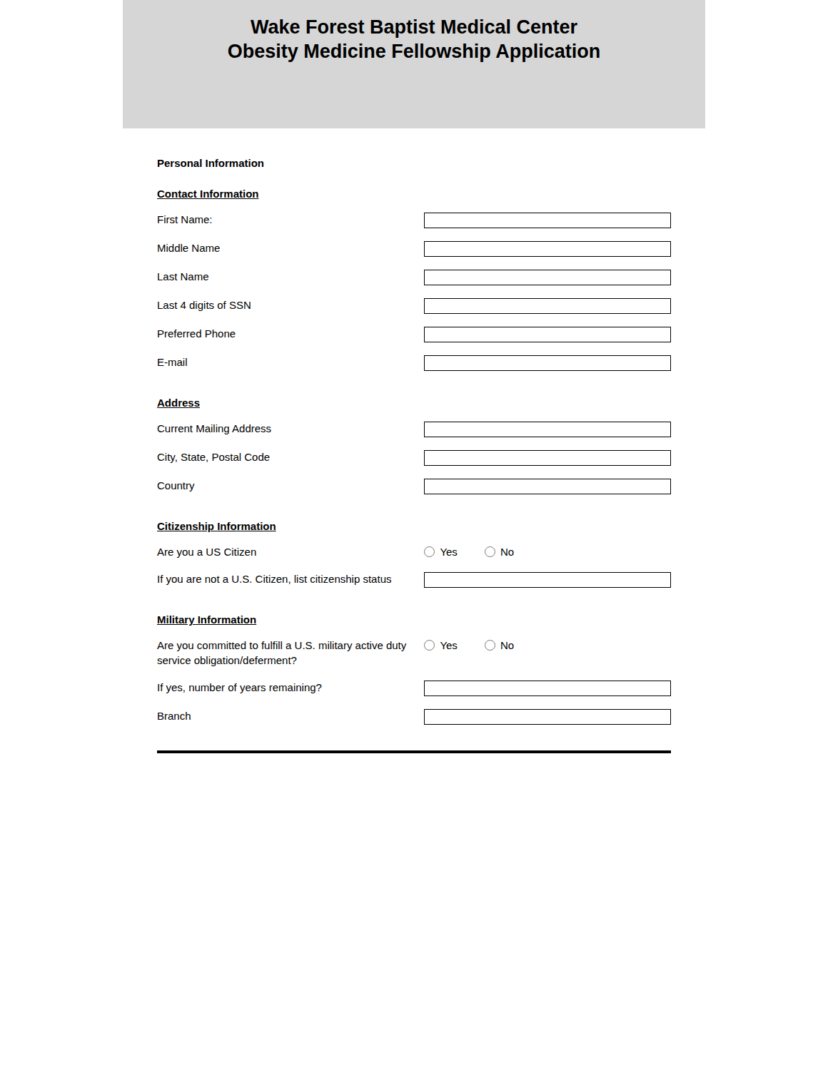Wake Forest Baptist Medical Center
Obesity Medicine Fellowship Application
Personal Information
Contact Information
| First Name: | |
| Middle Name | |
| Last Name | |
| Last 4 digits of SSN | |
| Preferred Phone | |
| E-mail | |
Address
| Current Mailing Address | |
| City, State, Postal Code | |
| Country | |
Citizenship Information
| Are you a US Citizen | Yes No |
| If you are not a U.S. Citizen, list citizenship status | |
Military Information
| Are you committed to fulfill a U.S. military active duty service obligation/deferment? | Yes No |
| If yes, number of years remaining? | |
| Branch | |